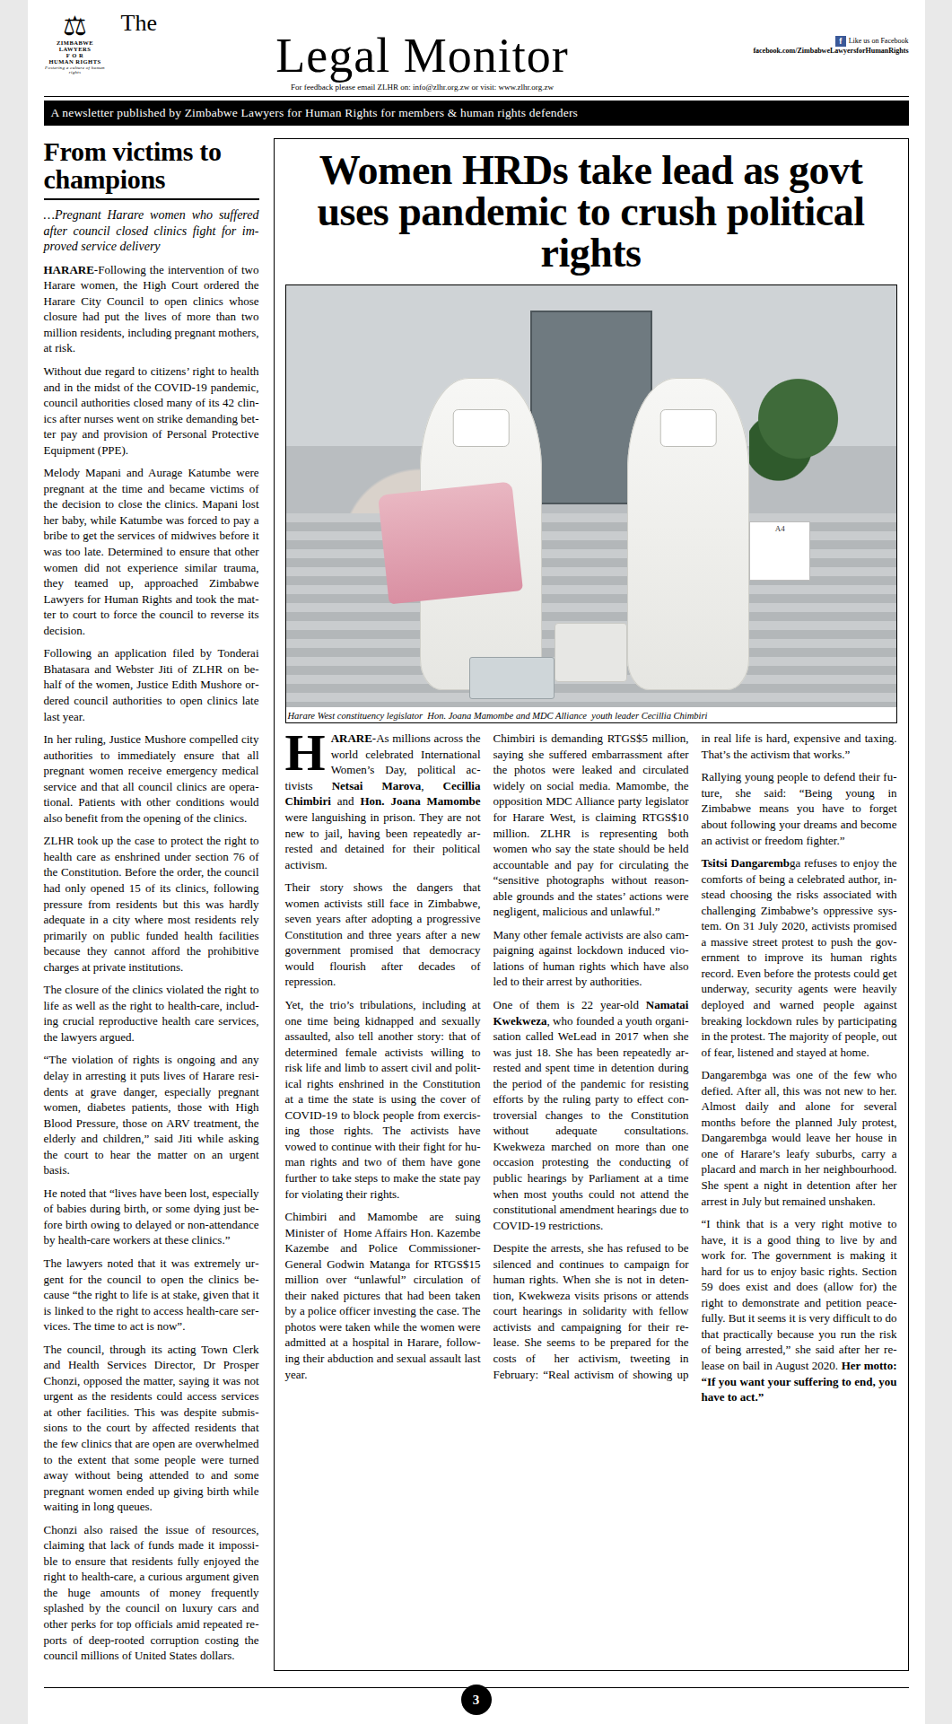⚖
ZIMBABWE
LAWYERS
F O R
HUMAN RIGHTS
Fostering a culture of human rights
The
Legal Monitor
For feedback please email ZLHR on: info@zlhr.org.zw or visit: www.zlhr.org.zw
f Like us on Facebook
facebook.com/ZimbabweLawyersforHumanRights
A newsletter published by Zimbabwe Lawyers for Human Rights for members & human rights defenders
From victims to champions
…Pregnant Harare women who suffered after council closed clinics fight for improved service delivery
HARARE-Following the intervention of two Harare women, the High Court ordered the Harare City Council to open clinics whose closure had put the lives of more than two million residents, including pregnant mothers, at risk.
Without due regard to citizens’ right to health and in the midst of the COVID-19 pandemic, council authorities closed many of its 42 clinics after nurses went on strike demanding better pay and provision of Personal Protective Equipment (PPE).
Melody Mapani and Aurage Katumbe were pregnant at the time and became victims of the decision to close the clinics. Mapani lost her baby, while Katumbe was forced to pay a bribe to get the services of midwives before it was too late. Determined to ensure that other women did not experience similar trauma, they teamed up, approached Zimbabwe Lawyers for Human Rights and took the matter to court to force the council to reverse its decision.
Following an application filed by Tonderai Bhatasara and Webster Jiti of ZLHR on behalf of the women, Justice Edith Mushore ordered council authorities to open clinics late last year.
In her ruling, Justice Mushore compelled city authorities to immediately ensure that all pregnant women receive emergency medical service and that all council clinics are operational. Patients with other conditions would also benefit from the opening of the clinics.
ZLHR took up the case to protect the right to health care as enshrined under section 76 of the Constitution. Before the order, the council had only opened 15 of its clinics, following pressure from residents but this was hardly adequate in a city where most residents rely primarily on public funded health facilities because they cannot afford the prohibitive charges at private institutions.
The closure of the clinics violated the right to life as well as the right to health-care, including crucial reproductive health care services, the lawyers argued.
“The violation of rights is ongoing and any delay in arresting it puts lives of Harare residents at grave danger, especially pregnant women, diabetes patients, those with High Blood Pressure, those on ARV treatment, the elderly and children,” said Jiti while asking the court to hear the matter on an urgent basis.
He noted that “lives have been lost, especially of babies during birth, or some dying just before birth owing to delayed or non-attendance by health-care workers at these clinics.”
The lawyers noted that it was extremely urgent for the council to open the clinics because “the right to life is at stake, given that it is linked to the right to access health-care services. The time to act is now”.
The council, through its acting Town Clerk and Health Services Director, Dr Prosper Chonzi, opposed the matter, saying it was not urgent as the residents could access services at other facilities. This was despite submissions to the court by affected residents that the few clinics that are open are overwhelmed to the extent that some people were turned away without being attended to and some pregnant women ended up giving birth while waiting in long queues.
Chonzi also raised the issue of resources, claiming that lack of funds made it impossible to ensure that residents fully enjoyed the right to health-care, a curious argument given the huge amounts of money frequently splashed by the council on luxury cars and other perks for top officials amid repeated reports of deep-rooted corruption costing the council millions of United States dollars.
Women HRDs take lead as govt uses pandemic to crush political rights
A4
Harare West constituency legislator Hon. Joana Mamombe and MDC Alliance youth leader Cecillia Chimbiri
HARARE-As millions across the world celebrated International Women’s Day, political activists Netsai Marova, Cecillia Chimbiri and Hon. Joana Mamombe were languishing in prison. They are not new to jail, having been repeatedly arrested and detained for their political activism.
Their story shows the dangers that women activists still face in Zimbabwe, seven years after adopting a progressive Constitution and three years after a new government promised that democracy would flourish after decades of repression.
Yet, the trio’s tribulations, including at one time being kidnapped and sexually assaulted, also tell another story: that of determined female activists willing to risk life and limb to assert civil and political rights enshrined in the Constitution at a time the state is using the cover of COVID-19 to block people from exercising those rights. The activists have vowed to continue with their fight for human rights and two of them have gone further to take steps to make the state pay for violating their rights.
Chimbiri and Mamombe are suing Minister of Home Affairs Hon. Kazembe Kazembe and Police Commissioner-General Godwin Matanga for RTGS$15 million over “unlawful” circulation of their naked pictures that had been taken by a police officer investing the case. The photos were taken while the women were admitted at a hospital in Harare, following their abduction and sexual assault last year.
Chimbiri is demanding RTGS$5 million, saying she suffered embarrassment after the photos were leaked and circulated widely on social media. Mamombe, the opposition MDC Alliance party legislator for Harare West, is claiming RTGS$10 million. ZLHR is representing both women who say the state should be held accountable and pay for circulating the “sensitive photographs without reasonable grounds and the states’ actions were negligent, malicious and unlawful.”
Many other female activists are also campaigning against lockdown induced violations of human rights which have also led to their arrest by authorities.
One of them is 22 year-old Namatai Kwekweza, who founded a youth organisation called WeLead in 2017 when she was just 18. She has been repeatedly arrested and spent time in detention during the period of the pandemic for resisting efforts by the ruling party to effect controversial changes to the Constitution without adequate consultations. Kwekweza marched on more than one occasion protesting the conducting of public hearings by Parliament at a time when most youths could not attend the constitutional amendment hearings due to COVID-19 restrictions.
Despite the arrests, she has refused to be silenced and continues to campaign for human rights. When she is not in detention, Kwekweza visits prisons or attends court hearings in solidarity with fellow activists and campaigning for their release. She seems to be prepared for the costs of her activism, tweeting in February: “Real activism of showing up in real life is hard, expensive and taxing. That’s the activism that works.”
Rallying young people to defend their future, she said: “Being young in Zimbabwe means you have to forget about following your dreams and become an activist or freedom fighter.”
Tsitsi Dangarembga refuses to enjoy the comforts of being a celebrated author, instead choosing the risks associated with challenging Zimbabwe’s oppressive system. On 31 July 2020, activists promised a massive street protest to push the government to improve its human rights record. Even before the protests could get underway, security agents were heavily deployed and warned people against breaking lockdown rules by participating in the protest. The majority of people, out of fear, listened and stayed at home.
Dangarembga was one of the few who defied. After all, this was not new to her. Almost daily and alone for several months before the planned July protest, Dangarembga would leave her house in one of Harare’s leafy suburbs, carry a placard and march in her neighbourhood. She spent a night in detention after her arrest in July but remained unshaken.
“I think that is a very right motive to have, it is a good thing to live by and work for. The government is making it hard for us to enjoy basic rights. Section 59 does exist and does (allow for) the right to demonstrate and petition peacefully. But it seems it is very difficult to do that practically because you run the risk of being arrested,” she said after her release on bail in August 2020. Her motto: “If you want your suffering to end, you have to act.”
3